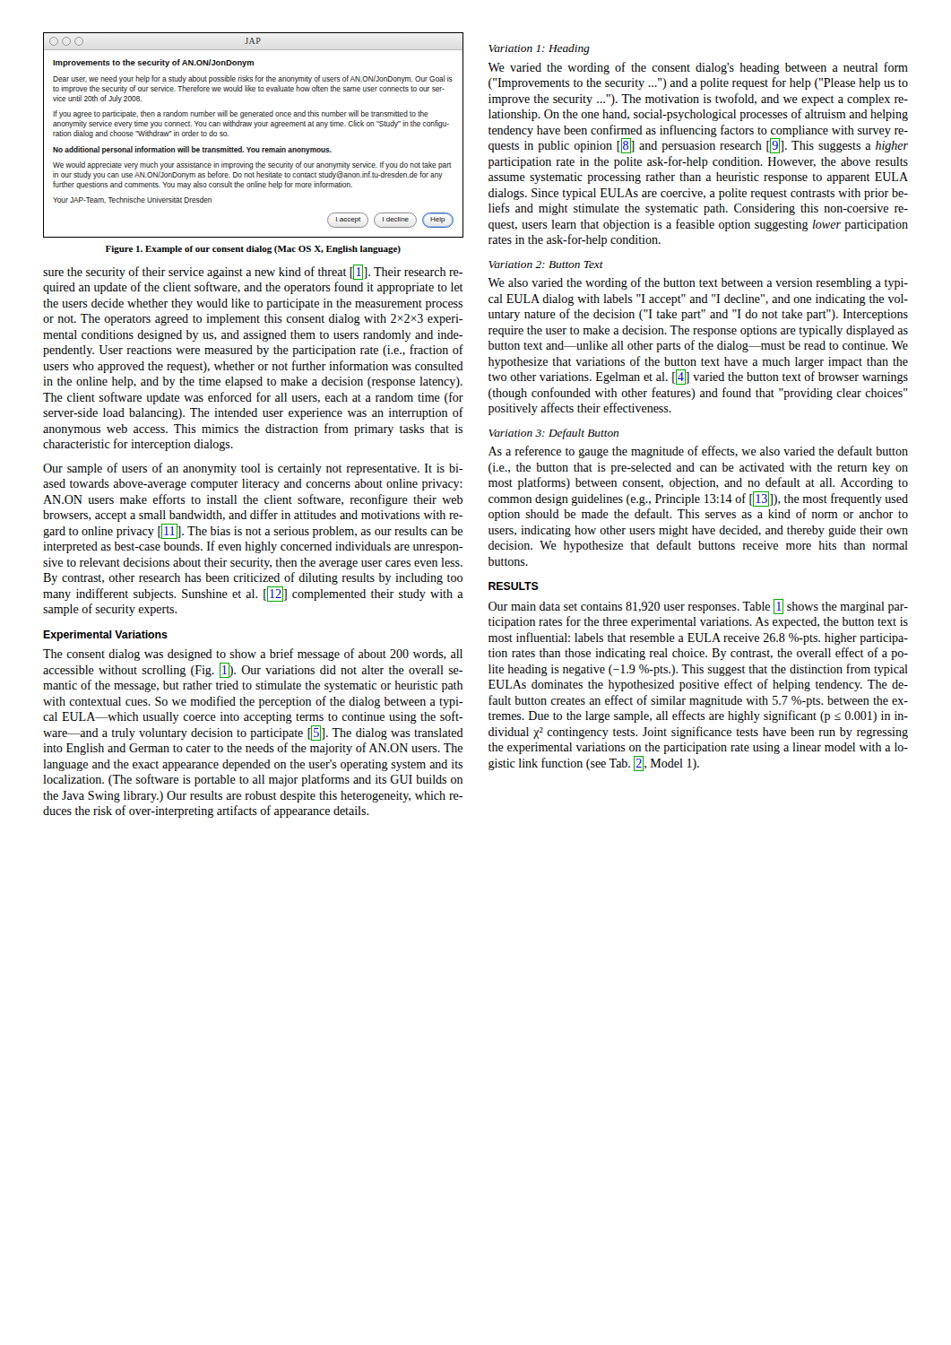JAP
Improvements to the security of AN.ON/JonDonym
Dear user, we need your help for a study about possible risks for the anonymity of users of AN.ON/JonDonym. Our Goal is to improve the security of our service. Therefore we would like to evaluate how often the same user connects to our service until 20th of July 2008.
If you agree to participate, then a random number will be generated once and this number will be transmitted to the anonymity service every time you connect. You can withdraw your agreement at any time. Click on "Study" in the configuration dialog and choose "Withdraw" in order to do so.
No additional personal information will be transmitted. You remain anonymous.
We would appreciate very much your assistance in improving the security of our anonymity service. If you do not take part in our study you can use AN.ON/JonDonym as before. Do not hesitate to contact study@anon.inf.tu-dresden.de for any further questions and comments. You may also consult the online help for more information.
Your JAP-Team, Technische Universität Dresden
I accept I decline Help
Figure 1. Example of our consent dialog (Mac OS X, English language)
sure the security of their service against a new kind of threat [1]. Their research required an update of the client software, and the operators found it appropriate to let the users decide whether they would like to participate in the measurement process or not. The operators agreed to implement this consent dialog with 2×2×3 experimental conditions designed by us, and assigned them to users randomly and independently. User reactions were measured by the participation rate (i.e., fraction of users who approved the request), whether or not further information was consulted in the online help, and by the time elapsed to make a decision (response latency). The client software update was enforced for all users, each at a random time (for server-side load balancing). The intended user experience was an interruption of anonymous web access. This mimics the distraction from primary tasks that is characteristic for interception dialogs.
Our sample of users of an anonymity tool is certainly not representative. It is biased towards above-average computer literacy and concerns about online privacy: AN.ON users make efforts to install the client software, reconfigure their web browsers, accept a small bandwidth, and differ in attitudes and motivations with regard to online privacy [11]. The bias is not a serious problem, as our results can be interpreted as best-case bounds. If even highly concerned individuals are unresponsive to relevant decisions about their security, then the average user cares even less. By contrast, other research has been criticized of diluting results by including too many indifferent subjects. Sunshine et al. [12] complemented their study with a sample of security experts.
Experimental Variations
The consent dialog was designed to show a brief message of about 200 words, all accessible without scrolling (Fig. 1). Our variations did not alter the overall semantic of the message, but rather tried to stimulate the systematic or heuristic path with contextual cues. So we modified the perception of the dialog between a typical EULA—which usually coerce into accepting terms to continue using the software—and a truly voluntary decision to participate [5]. The dialog was translated into English and German to cater to the needs of the majority of AN.ON users. The language and the exact appearance depended on the user's operating system and its localization. (The software is portable to all major platforms and its GUI builds on the Java Swing library.) Our results are robust despite this heterogeneity, which reduces the risk of over-interpreting artifacts of appearance details.
Variation 1: Heading
We varied the wording of the consent dialog's heading between a neutral form ("Improvements to the security ...") and a polite request for help ("Please help us to improve the security ..."). The motivation is twofold, and we expect a complex relationship. On the one hand, social-psychological processes of altruism and helping tendency have been confirmed as influencing factors to compliance with survey requests in public opinion [8] and persuasion research [9]. This suggests a higher participation rate in the polite ask-for-help condition. However, the above results assume systematic processing rather than a heuristic response to apparent EULA dialogs. Since typical EULAs are coercive, a polite request contrasts with prior beliefs and might stimulate the systematic path. Considering this non-coersive request, users learn that objection is a feasible option suggesting lower participation rates in the ask-for-help condition.
Variation 2: Button Text
We also varied the wording of the button text between a version resembling a typical EULA dialog with labels "I accept" and "I decline", and one indicating the voluntary nature of the decision ("I take part" and "I do not take part"). Interceptions require the user to make a decision. The response options are typically displayed as button text and—unlike all other parts of the dialog—must be read to continue. We hypothesize that variations of the button text have a much larger impact than the two other variations. Egelman et al. [4] varied the button text of browser warnings (though confounded with other features) and found that "providing clear choices" positively affects their effectiveness.
Variation 3: Default Button
As a reference to gauge the magnitude of effects, we also varied the default button (i.e., the button that is pre-selected and can be activated with the return key on most platforms) between consent, objection, and no default at all. According to common design guidelines (e.g., Principle 13:14 of [13]), the most frequently used option should be made the default. This serves as a kind of norm or anchor to users, indicating how other users might have decided, and thereby guide their own decision. We hypothesize that default buttons receive more hits than normal buttons.
RESULTS
Our main data set contains 81,920 user responses. Table 1 shows the marginal participation rates for the three experimental variations. As expected, the button text is most influential: labels that resemble a EULA receive 26.8 %-pts. higher participation rates than those indicating real choice. By contrast, the overall effect of a polite heading is negative (−1.9 %-pts.). This suggest that the distinction from typical EULAs dominates the hypothesized positive effect of helping tendency. The default button creates an effect of similar magnitude with 5.7 %-pts. between the extremes. Due to the large sample, all effects are highly significant (p ≤ 0.001) in individual χ² contingency tests. Joint significance tests have been run by regressing the experimental variations on the participation rate using a linear model with a logistic link function (see Tab. 2, Model 1).